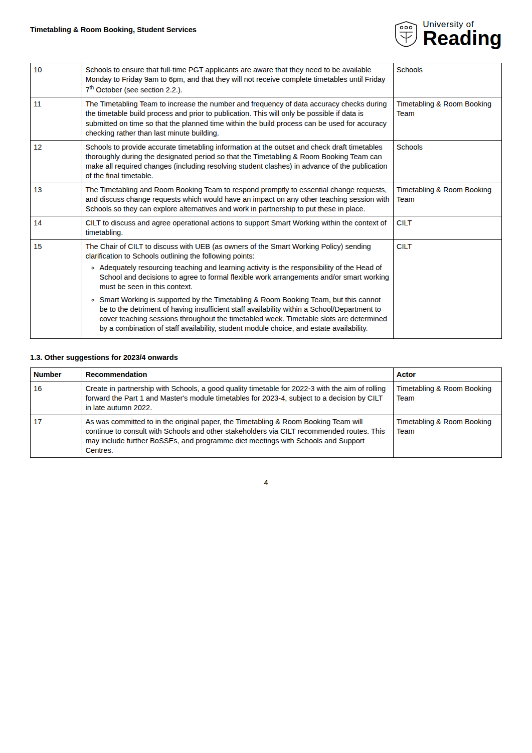Timetabling & Room Booking, Student Services
University of Reading
| 10 | Schools to ensure that full-time PGT applicants are aware that they need to be available Monday to Friday 9am to 6pm, and that they will not receive complete timetables until Friday 7 th October (see section 2.2.). | Schools |
| 11 | The Timetabling Team to increase the number and frequency of data accuracy checks during the timetable build process and prior to publication. This will only be possible if data is submitted on time so that the planned time within the build process can be used for accuracy checking rather than last minute building. | Timetabling & Room Booking Team |
| 12 | Schools to provide accurate timetabling information at the outset and check draft timetables thoroughly during the designated period so that the Timetabling & Room Booking Team can make all required changes (including resolving student clashes) in advance of the publication of the final timetable. | Schools |
| 13 | The Timetabling and Room Booking Team to respond promptly to essential change requests, and discuss change requests which would have an impact on any other teaching session with Schools so they can explore alternatives and work in partnership to put these in place. | Timetabling & Room Booking Team |
| 14 | CILT to discuss and agree operational actions to support Smart Working within the context of timetabling. | CILT |
| 15 | The Chair of CILT to discuss with UEB (as owners of the Smart Working Policy) sending clarification to Schools outlining the following points: Adequately resourcing teaching and learning activity is the responsibility of the Head of School and decisions to agree to formal flexible work arrangements and/or smart working must be seen in this context. Smart Working is supported by the Timetabling & Room Booking Team, but this cannot be to the detriment of having insufficient staff availability within a School/Department to cover teaching sessions throughout the timetabled week. Timetable slots are determined by a combination of staff availability, student module choice, and estate availability. | CILT |
1.3. Other suggestions for 2023/4 onwards
| Number | Recommendation | Actor |
| --- | --- | --- |
| 16 | Create in partnership with Schools, a good quality timetable for 2022-3 with the aim of rolling forward the Part 1 and Master's module timetables for 2023-4, subject to a decision by CILT in late autumn 2022. | Timetabling & Room Booking Team |
| 17 | As was committed to in the original paper, the Timetabling & Room Booking Team will continue to consult with Schools and other stakeholders via CILT recommended routes. This may include further BoSSEs, and programme diet meetings with Schools and Support Centres. | Timetabling & Room Booking Team |
4